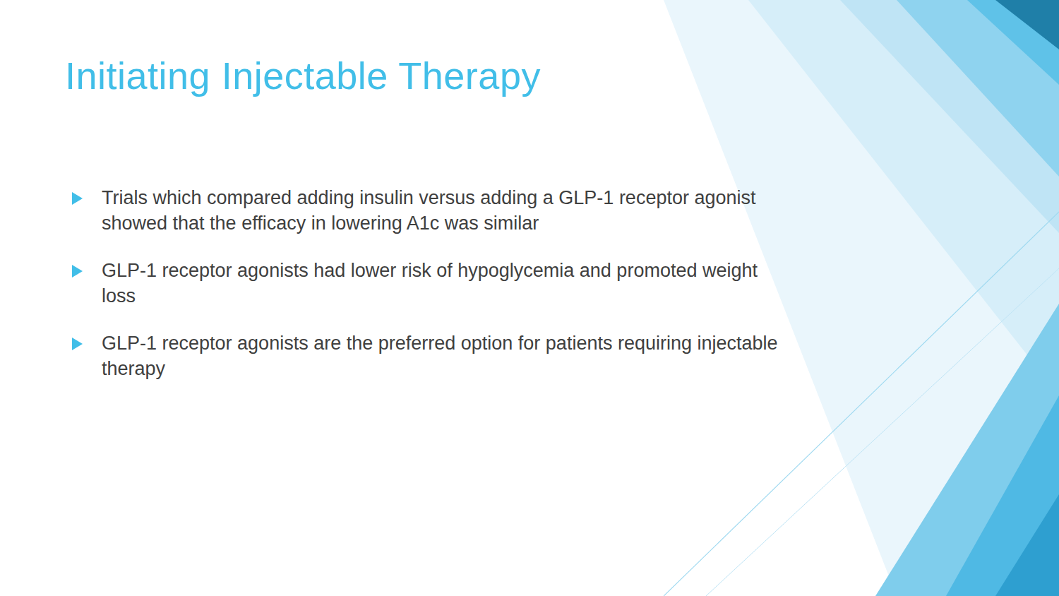Initiating Injectable Therapy
Trials which compared adding insulin versus adding a GLP-1 receptor agonist showed that the efficacy in lowering A1c was similar
GLP-1 receptor agonists had lower risk of hypoglycemia and promoted weight loss
GLP-1 receptor agonists are the preferred option for patients requiring injectable therapy